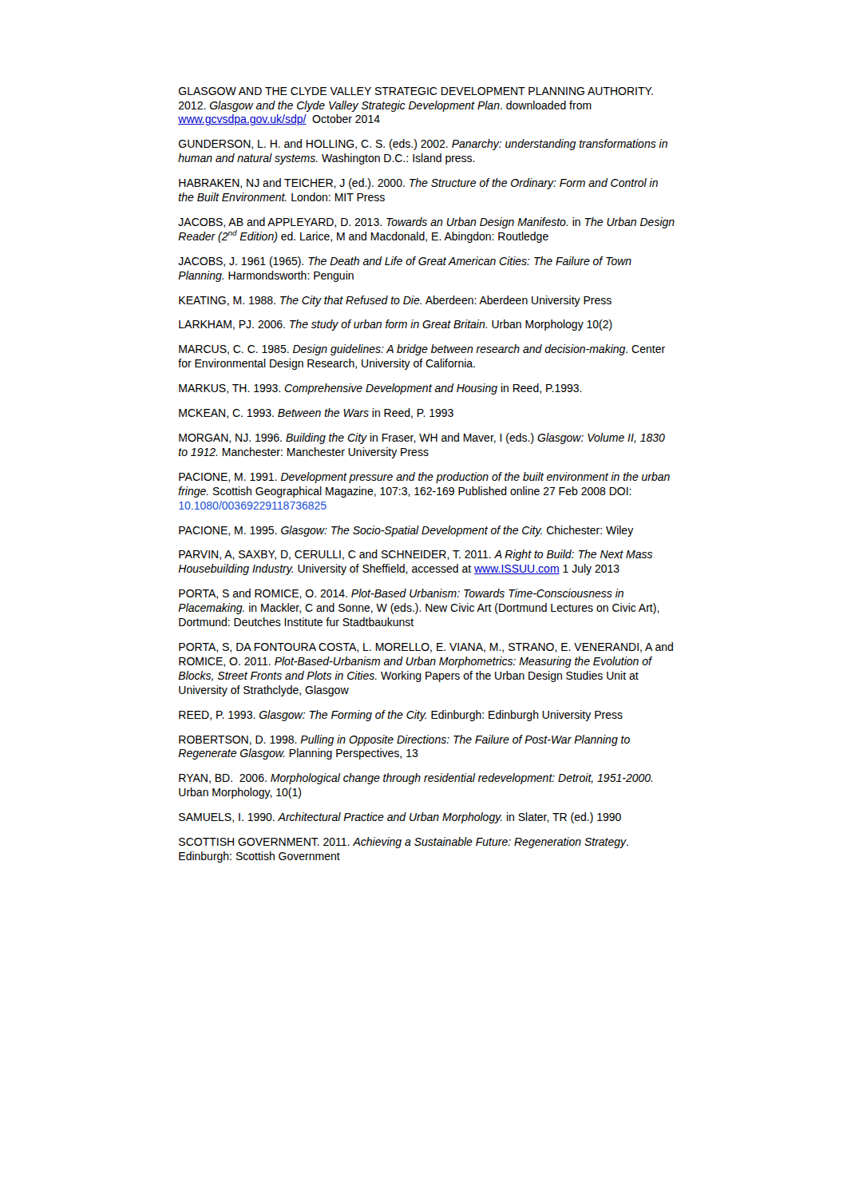GLASGOW AND THE CLYDE VALLEY STRATEGIC DEVELOPMENT PLANNING AUTHORITY. 2012. Glasgow and the Clyde Valley Strategic Development Plan. downloaded from www.gcvsdpa.gov.uk/sdp/ October 2014
GUNDERSON, L. H. and HOLLING, C. S. (eds.) 2002. Panarchy: understanding transformations in human and natural systems. Washington D.C.: Island press.
HABRAKEN, NJ and TEICHER, J (ed.). 2000. The Structure of the Ordinary: Form and Control in the Built Environment. London: MIT Press
JACOBS, AB and APPLEYARD, D. 2013. Towards an Urban Design Manifesto. in The Urban Design Reader (2nd Edition) ed. Larice, M and Macdonald, E. Abingdon: Routledge
JACOBS, J. 1961 (1965). The Death and Life of Great American Cities: The Failure of Town Planning. Harmondsworth: Penguin
KEATING, M. 1988. The City that Refused to Die. Aberdeen: Aberdeen University Press
LARKHAM, PJ. 2006. The study of urban form in Great Britain. Urban Morphology 10(2)
MARCUS, C. C. 1985. Design guidelines: A bridge between research and decision-making. Center for Environmental Design Research, University of California.
MARKUS, TH. 1993. Comprehensive Development and Housing in Reed, P.1993.
MCKEAN, C. 1993. Between the Wars in Reed, P. 1993
MORGAN, NJ. 1996. Building the City in Fraser, WH and Maver, I (eds.) Glasgow: Volume II, 1830 to 1912. Manchester: Manchester University Press
PACIONE, M. 1991. Development pressure and the production of the built environment in the urban fringe. Scottish Geographical Magazine, 107:3, 162-169 Published online 27 Feb 2008 DOI: 10.1080/00369229118736825
PACIONE, M. 1995. Glasgow: The Socio-Spatial Development of the City. Chichester: Wiley
PARVIN, A, SAXBY, D, CERULLI, C and SCHNEIDER, T. 2011. A Right to Build: The Next Mass Housebuilding Industry. University of Sheffield, accessed at www.ISSUU.com 1 July 2013
PORTA, S and ROMICE, O. 2014. Plot-Based Urbanism: Towards Time-Consciousness in Placemaking. in Mackler, C and Sonne, W (eds.). New Civic Art (Dortmund Lectures on Civic Art), Dortmund: Deutches Institute fur Stadtbaukunst
PORTA, S, DA FONTOURA COSTA, L. MORELLO, E. VIANA, M., STRANO, E. VENERANDI, A and ROMICE, O. 2011. Plot-Based-Urbanism and Urban Morphometrics: Measuring the Evolution of Blocks, Street Fronts and Plots in Cities. Working Papers of the Urban Design Studies Unit at University of Strathclyde, Glasgow
REED, P. 1993. Glasgow: The Forming of the City. Edinburgh: Edinburgh University Press
ROBERTSON, D. 1998. Pulling in Opposite Directions: The Failure of Post-War Planning to Regenerate Glasgow. Planning Perspectives, 13
RYAN, BD. 2006. Morphological change through residential redevelopment: Detroit, 1951-2000. Urban Morphology, 10(1)
SAMUELS, I. 1990. Architectural Practice and Urban Morphology. in Slater, TR (ed.) 1990
SCOTTISH GOVERNMENT. 2011. Achieving a Sustainable Future: Regeneration Strategy. Edinburgh: Scottish Government